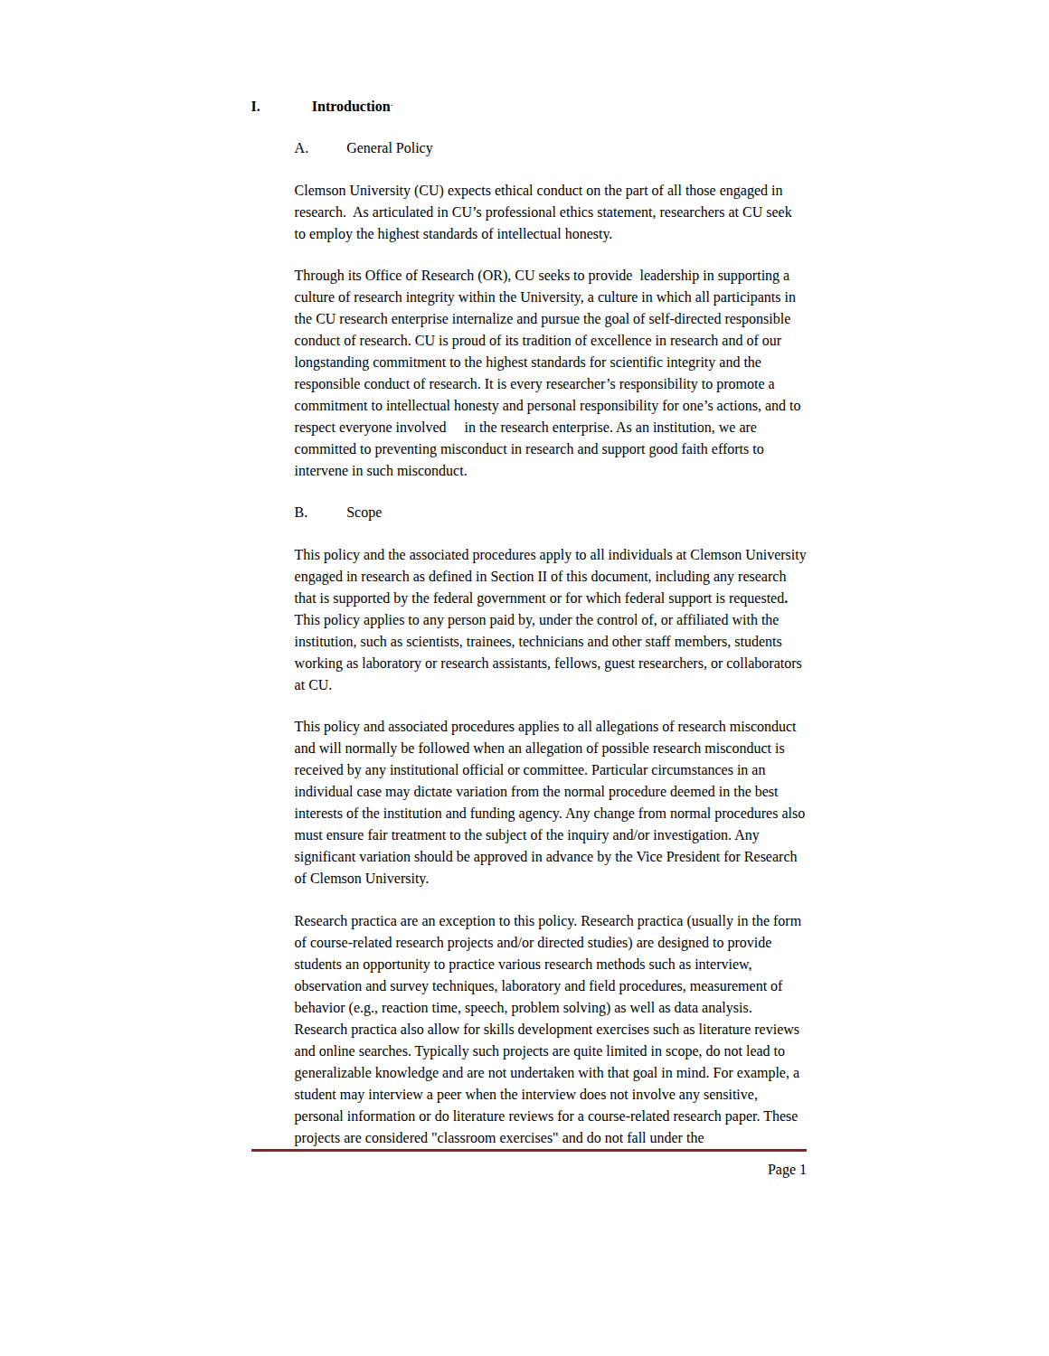I. Introduction.
A. General Policy
Clemson University (CU) expects ethical conduct on the part of all those engaged in research. As articulated in CU’s professional ethics statement, researchers at CU seek to employ the highest standards of intellectual honesty.
Through its Office of Research (OR), CU seeks to provide leadership in supporting a culture of research integrity within the University, a culture in which all participants in the CU research enterprise internalize and pursue the goal of self-directed responsible conduct of research. CU is proud of its tradition of excellence in research and of our longstanding commitment to the highest standards for scientific integrity and the responsible conduct of research. It is every researcher’s responsibility to promote a commitment to intellectual honesty and personal responsibility for one’s actions, and to respect everyone involved in the research enterprise. As an institution, we are committed to preventing misconduct in research and support good faith efforts to intervene in such misconduct.
B. Scope
This policy and the associated procedures apply to all individuals at Clemson University engaged in research as defined in Section II of this document, including any research that is supported by the federal government or for which federal support is requested. This policy applies to any person paid by, under the control of, or affiliated with the institution, such as scientists, trainees, technicians and other staff members, students working as laboratory or research assistants, fellows, guest researchers, or collaborators at CU.
This policy and associated procedures applies to all allegations of research misconduct and will normally be followed when an allegation of possible research misconduct is received by any institutional official or committee. Particular circumstances in an individual case may dictate variation from the normal procedure deemed in the best interests of the institution and funding agency. Any change from normal procedures also must ensure fair treatment to the subject of the inquiry and/or investigation. Any significant variation should be approved in advance by the Vice President for Research of Clemson University.
Research practica are an exception to this policy. Research practica (usually in the form of course-related research projects and/or directed studies) are designed to provide students an opportunity to practice various research methods such as interview, observation and survey techniques, laboratory and field procedures, measurement of behavior (e.g., reaction time, speech, problem solving) as well as data analysis. Research practica also allow for skills development exercises such as literature reviews and online searches. Typically such projects are quite limited in scope, do not lead to generalizable knowledge and are not undertaken with that goal in mind. For example, a student may interview a peer when the interview does not involve any sensitive, personal information or do literature reviews for a course-related research paper. These projects are considered "classroom exercises" and do not fall under the
Page 1